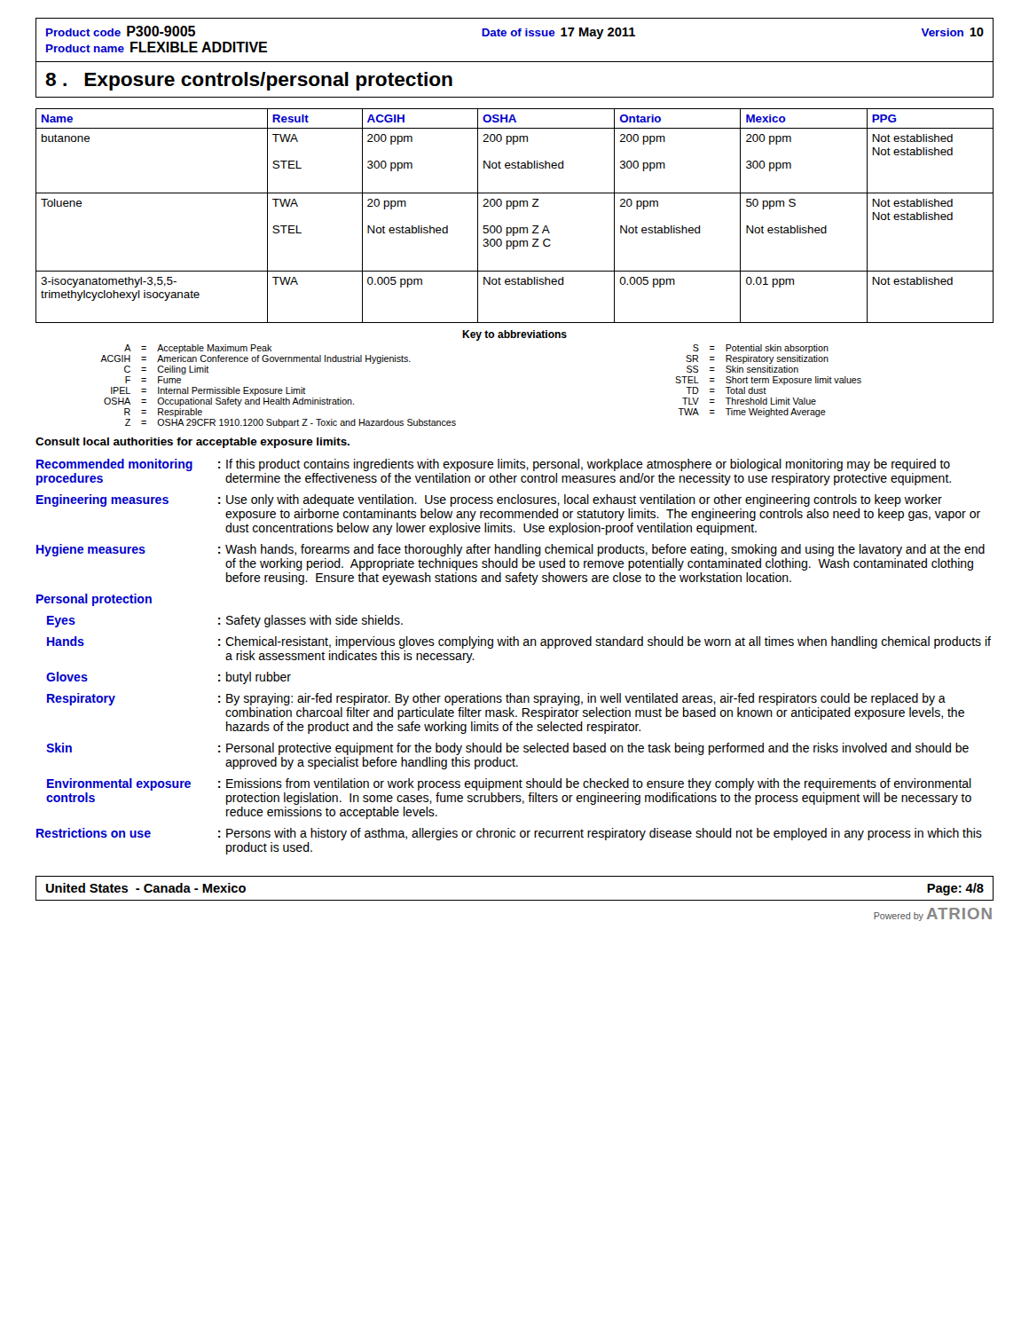Product code P300-9005
Date of issue 17 May 2011
Version 10
Product name FLEXIBLE ADDITIVE
8 . Exposure controls/personal protection
| Name | Result | ACGIH | OSHA | Ontario | Mexico | PPG |
| --- | --- | --- | --- | --- | --- | --- |
| butanone | TWA STEL | 200 ppm 300 ppm | 200 ppm Not established | 200 ppm 300 ppm | 200 ppm 300 ppm | Not established Not established |
| Toluene | TWA STEL | 20 ppm Not established | 200 ppm Z 500 ppm Z A 300 ppm Z C | 20 ppm Not established | 50 ppm S Not established | Not established Not established |
| 3-isocyanatomethyl-3,5,5-trimethylcyclohexyl isocyanate | TWA | 0.005 ppm | Not established | 0.005 ppm | 0.01 ppm | Not established |
Key to abbreviations
| A | = | Acceptable Maximum Peak | S | = | Potential skin absorption |
| ACGIH | = | American Conference of Governmental Industrial Hygienists. | SR | = | Respiratory sensitization |
| C | = | Ceiling Limit | SS | = | Skin sensitization |
| F | = | Fume | STEL | = | Short term Exposure limit values |
| IPEL | = | Internal Permissible Exposure Limit | TD | = | Total dust |
| OSHA | = | Occupational Safety and Health Administration. | TLV | = | Threshold Limit Value |
| R | = | Respirable | TWA | = | Time Weighted Average |
| Z | = | OSHA 29CFR 1910.1200 Subpart Z - Toxic and Hazardous Substances | | | |
Consult local authorities for acceptable exposure limits.
| Recommended monitoring procedures | : | If this product contains ingredients with exposure limits, personal, workplace atmosphere or biological monitoring may be required to determine the effectiveness of the ventilation or other control measures and/or the necessity to use respiratory protective equipment. |
| Engineering measures | : | Use only with adequate ventilation. Use process enclosures, local exhaust ventilation or other engineering controls to keep worker exposure to airborne contaminants below any recommended or statutory limits. The engineering controls also need to keep gas, vapor or dust concentrations below any lower explosive limits. Use explosion-proof ventilation equipment. |
| Hygiene measures | : | Wash hands, forearms and face thoroughly after handling chemical products, before eating, smoking and using the lavatory and at the end of the working period. Appropriate techniques should be used to remove potentially contaminated clothing. Wash contaminated clothing before reusing. Ensure that eyewash stations and safety showers are close to the workstation location. |
| Personal protection |
| Eyes | : | Safety glasses with side shields. |
| Hands | : | Chemical-resistant, impervious gloves complying with an approved standard should be worn at all times when handling chemical products if a risk assessment indicates this is necessary. |
| Gloves | : | butyl rubber |
| Respiratory | : | By spraying: air-fed respirator. By other operations than spraying, in well ventilated areas, air-fed respirators could be replaced by a combination charcoal filter and particulate filter mask. Respirator selection must be based on known or anticipated exposure levels, the hazards of the product and the safe working limits of the selected respirator. |
| Skin | : | Personal protective equipment for the body should be selected based on the task being performed and the risks involved and should be approved by a specialist before handling this product. |
| Environmental exposure controls | : | Emissions from ventilation or work process equipment should be checked to ensure they comply with the requirements of environmental protection legislation. In some cases, fume scrubbers, filters or engineering modifications to the process equipment will be necessary to reduce emissions to acceptable levels. |
| Restrictions on use | : | Persons with a history of asthma, allergies or chronic or recurrent respiratory disease should not be employed in any process in which this product is used. |
United States - Canada - Mexico
Page: 4/8
Powered by ATRION